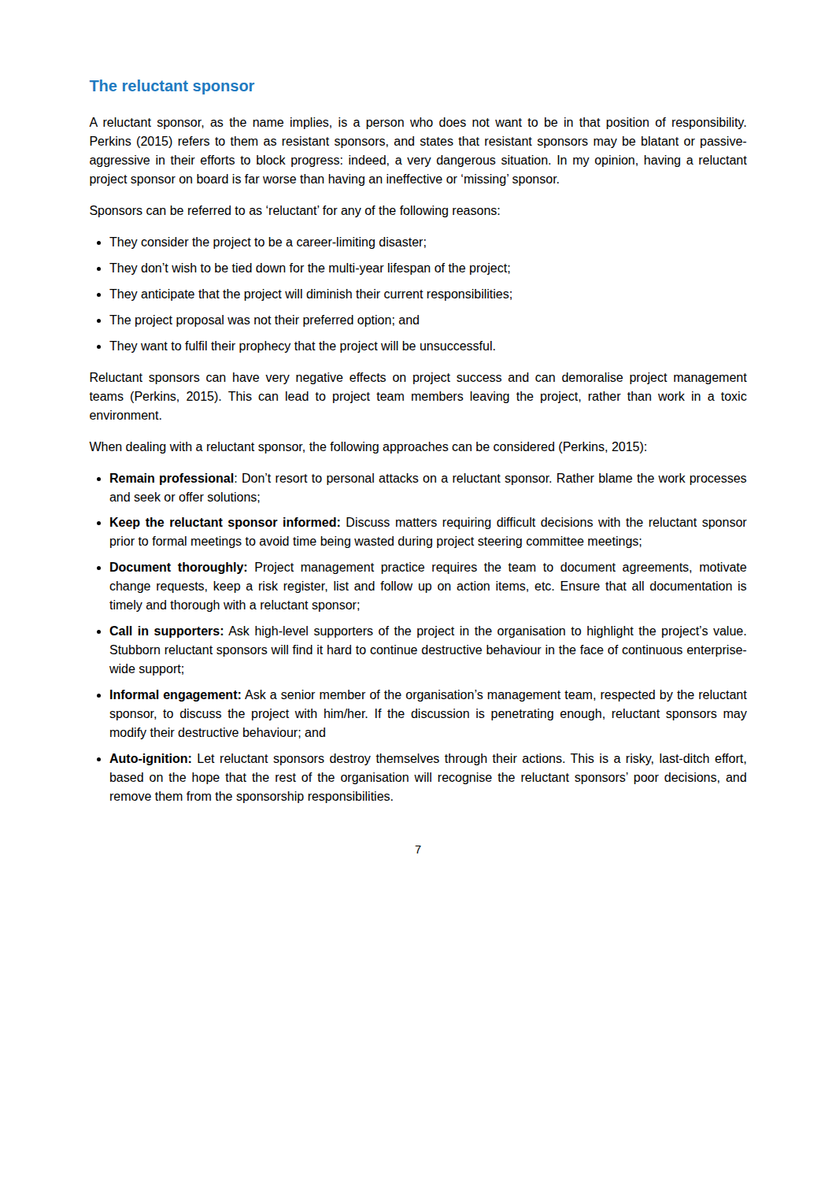The reluctant sponsor
A reluctant sponsor, as the name implies, is a person who does not want to be in that position of responsibility. Perkins (2015) refers to them as resistant sponsors, and states that resistant sponsors may be blatant or passive-aggressive in their efforts to block progress: indeed, a very dangerous situation. In my opinion, having a reluctant project sponsor on board is far worse than having an ineffective or ‘missing’ sponsor.
Sponsors can be referred to as ‘reluctant’ for any of the following reasons:
They consider the project to be a career-limiting disaster;
They don’t wish to be tied down for the multi-year lifespan of the project;
They anticipate that the project will diminish their current responsibilities;
The project proposal was not their preferred option; and
They want to fulfil their prophecy that the project will be unsuccessful.
Reluctant sponsors can have very negative effects on project success and can demoralise project management teams (Perkins, 2015). This can lead to project team members leaving the project, rather than work in a toxic environment.
When dealing with a reluctant sponsor, the following approaches can be considered (Perkins, 2015):
Remain professional: Don’t resort to personal attacks on a reluctant sponsor. Rather blame the work processes and seek or offer solutions;
Keep the reluctant sponsor informed: Discuss matters requiring difficult decisions with the reluctant sponsor prior to formal meetings to avoid time being wasted during project steering committee meetings;
Document thoroughly: Project management practice requires the team to document agreements, motivate change requests, keep a risk register, list and follow up on action items, etc. Ensure that all documentation is timely and thorough with a reluctant sponsor;
Call in supporters: Ask high-level supporters of the project in the organisation to highlight the project’s value. Stubborn reluctant sponsors will find it hard to continue destructive behaviour in the face of continuous enterprise-wide support;
Informal engagement: Ask a senior member of the organisation’s management team, respected by the reluctant sponsor, to discuss the project with him/her. If the discussion is penetrating enough, reluctant sponsors may modify their destructive behaviour; and
Auto-ignition: Let reluctant sponsors destroy themselves through their actions. This is a risky, last-ditch effort, based on the hope that the rest of the organisation will recognise the reluctant sponsors’ poor decisions, and remove them from the sponsorship responsibilities.
7